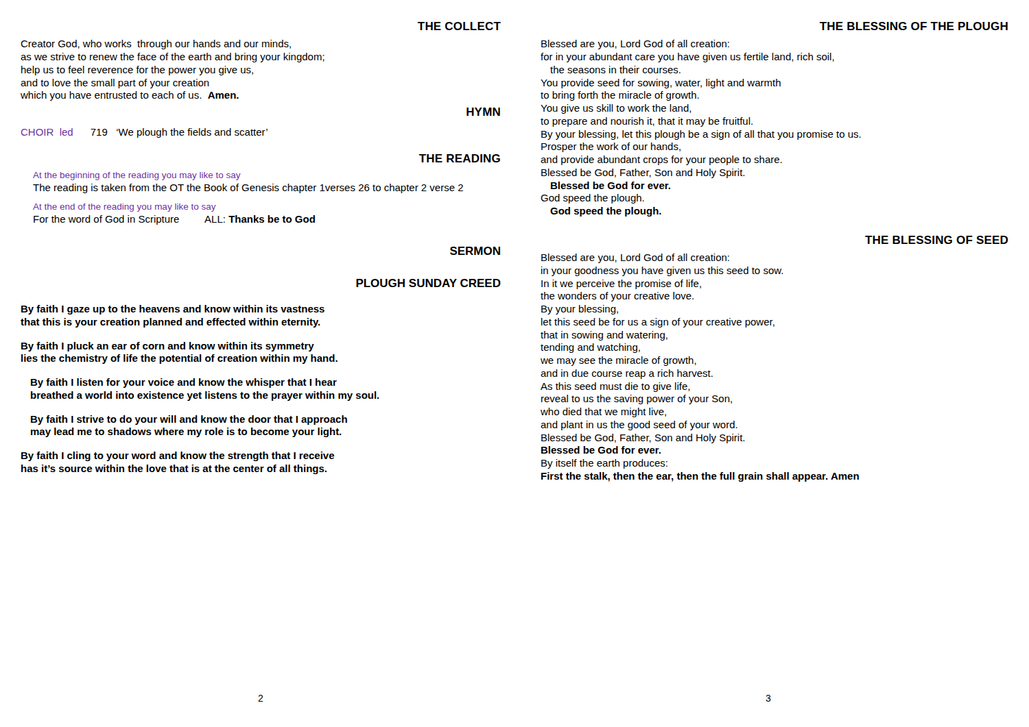THE COLLECT
Creator God, who works through our hands and our minds,
as we strive to renew the face of the earth and bring your kingdom;
help us to feel reverence for the power you give us,
and to love the small part of your creation
which you have entrusted to each of us. Amen.
HYMN
CHOIR led 719 ‘We plough the fields and scatter’
THE READING
At the beginning of the reading you may like to say
The reading is taken from the OT the Book of Genesis chapter 1verses 26 to chapter 2 verse 2
At the end of the reading you may like to say
For the word of God in Scripture ALL: Thanks be to God
SERMON
PLOUGH SUNDAY CREED
By faith I gaze up to the heavens and know within its vastness
that this is your creation planned and effected within eternity.
By faith I pluck an ear of corn and know within its symmetry
lies the chemistry of life the potential of creation within my hand.
By faith I listen for your voice and know the whisper that I hear
breathed a world into existence yet listens to the prayer within my soul.
By faith I strive to do your will and know the door that I approach
may lead me to shadows where my role is to become your light.
By faith I cling to your word and know the strength that I receive
has it’s source within the love that is at the center of all things.
2
THE BLESSING OF THE PLOUGH
Blessed are you, Lord God of all creation:
for in your abundant care you have given us fertile land, rich soil,
the seasons in their courses.
You provide seed for sowing, water, light and warmth
to bring forth the miracle of growth.
You give us skill to work the land,
to prepare and nourish it, that it may be fruitful.
By your blessing, let this plough be a sign of all that you promise to us.
Prosper the work of our hands,
and provide abundant crops for your people to share.
Blessed be God, Father, Son and Holy Spirit.
Blessed be God for ever.
God speed the plough.
God speed the plough.
THE BLESSING OF SEED
Blessed are you, Lord God of all creation:
in your goodness you have given us this seed to sow.
In it we perceive the promise of life,
the wonders of your creative love.
By your blessing,
let this seed be for us a sign of your creative power,
that in sowing and watering,
tending and watching,
we may see the miracle of growth,
and in due course reap a rich harvest.
As this seed must die to give life,
reveal to us the saving power of your Son,
who died that we might live,
and plant in us the good seed of your word.
Blessed be God, Father, Son and Holy Spirit.
Blessed be God for ever.
By itself the earth produces:
First the stalk, then the ear, then the full grain shall appear. Amen
3